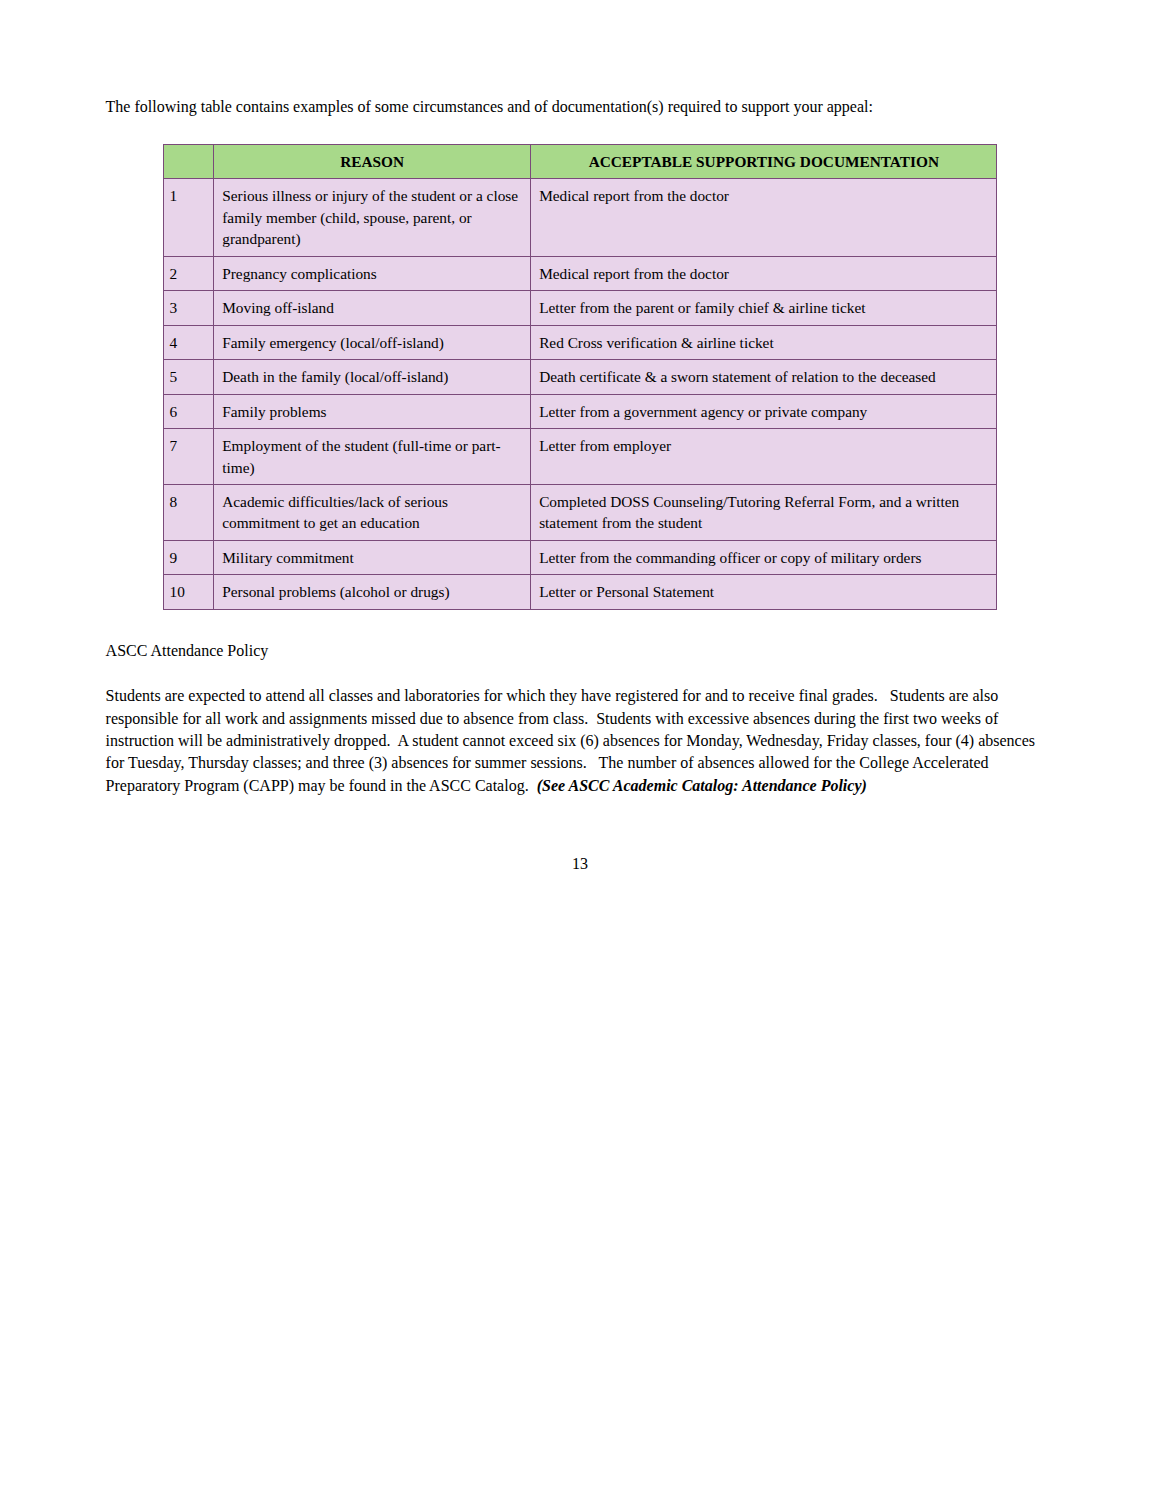The following table contains examples of some circumstances and of documentation(s) required to support your appeal:
| | REASON | ACCEPTABLE SUPPORTING DOCUMENTATION |
| --- | --- | --- |
| 1 | Serious illness or injury of the student or a close family member (child, spouse, parent, or grandparent) | Medical report from the doctor |
| 2 | Pregnancy complications | Medical report from the doctor |
| 3 | Moving off-island | Letter from the parent or family chief & airline ticket |
| 4 | Family emergency (local/off-island) | Red Cross verification & airline ticket |
| 5 | Death in the family (local/off-island) | Death certificate & a sworn statement of relation to the deceased |
| 6 | Family problems | Letter from a government agency or private company |
| 7 | Employment of the student (full-time or part-time) | Letter from employer |
| 8 | Academic difficulties/lack of serious commitment to get an education | Completed DOSS Counseling/Tutoring Referral Form, and a written statement from the student |
| 9 | Military commitment | Letter from the commanding officer or copy of military orders |
| 10 | Personal problems (alcohol or drugs) | Letter or Personal Statement |
ASCC Attendance Policy
Students are expected to attend all classes and laboratories for which they have registered for and to receive final grades. Students are also responsible for all work and assignments missed due to absence from class. Students with excessive absences during the first two weeks of instruction will be administratively dropped. A student cannot exceed six (6) absences for Monday, Wednesday, Friday classes, four (4) absences for Tuesday, Thursday classes; and three (3) absences for summer sessions. The number of absences allowed for the College Accelerated Preparatory Program (CAPP) may be found in the ASCC Catalog. (See ASCC Academic Catalog: Attendance Policy)
13